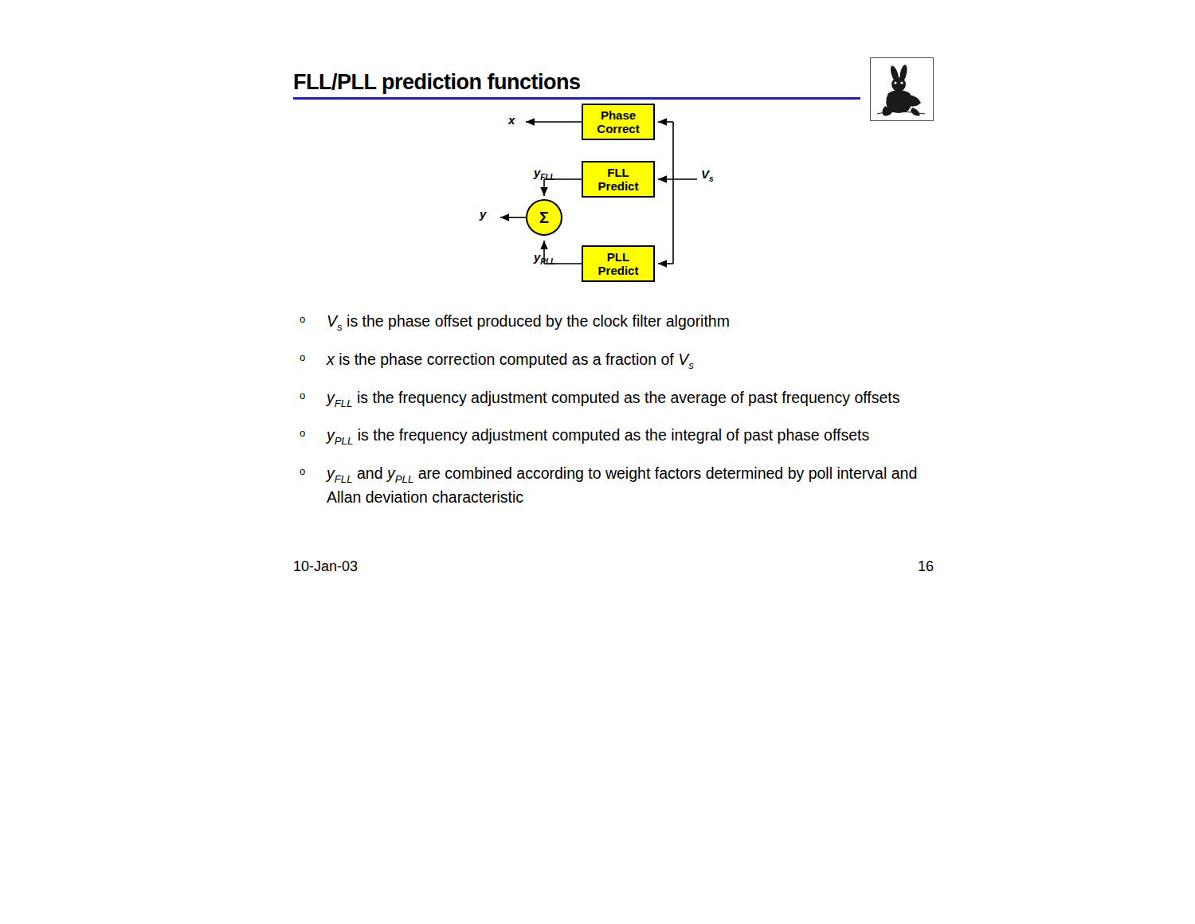FLL/PLL prediction functions
Phase
Correct
FLL
Predict
PLL
Predict
Σ
x yFLL y yPLL Vs
Vs is the phase offset produced by the clock filter algorithm
x is the phase correction computed as a fraction of Vs
yFLL is the frequency adjustment computed as the average of past frequency offsets
yPLL is the frequency adjustment computed as the integral of past phase offsets
yFLL and yPLL are combined according to weight factors determined by poll interval and Allan deviation characteristic
10-Jan-03
16